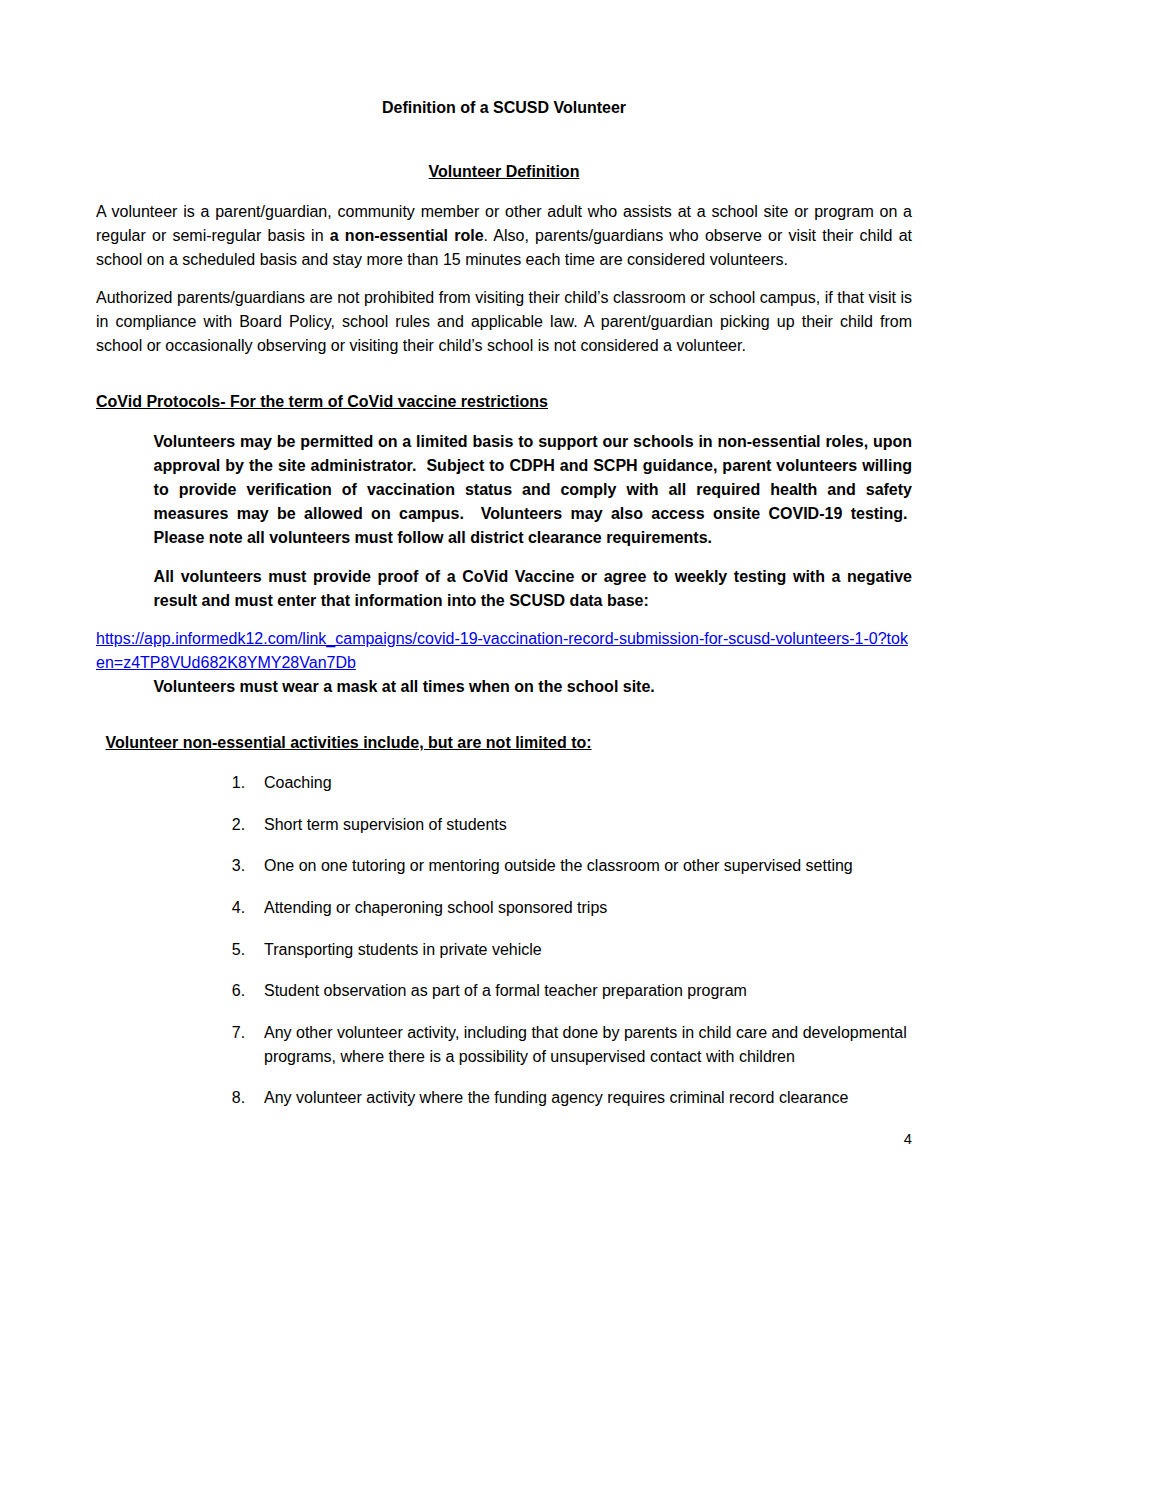Definition of a SCUSD Volunteer
Volunteer Definition
A volunteer is a parent/guardian, community member or other adult who assists at a school site or program on a regular or semi‑regular basis in a non-essential role. Also, parents/guardians who observe or visit their child at school on a scheduled basis and stay more than 15 minutes each time are considered volunteers.
Authorized parents/guardians are not prohibited from visiting their child’s classroom or school campus, if that visit is in compliance with Board Policy, school rules and applicable law. A parent/guardian picking up their child from school or occasionally observing or visiting their child’s school is not considered a volunteer.
CoVid Protocols- For the term of CoVid vaccine restrictions
Volunteers may be permitted on a limited basis to support our schools in non-essential roles, upon approval by the site administrator. Subject to CDPH and SCPH guidance, parent volunteers willing to provide verification of vaccination status and comply with all required health and safety measures may be allowed on campus. Volunteers may also access onsite COVID-19 testing. Please note all volunteers must follow all district clearance requirements.
All volunteers must provide proof of a CoVid Vaccine or agree to weekly testing with a negative result and must enter that information into the SCUSD data base:
https://app.informedk12.com/link_campaigns/covid-19-vaccination-record-submission-for-scusd-volunteers-1-0?token=z4TP8VUd682K8YMY28Van7Db
Volunteers must wear a mask at all times when on the school site.
Volunteer non-essential activities include, but are not limited to:
Coaching
Short term supervision of students
One on one tutoring or mentoring outside the classroom or other supervised setting
Attending or chaperoning school sponsored trips
Transporting students in private vehicle
Student observation as part of a formal teacher preparation program
Any other volunteer activity, including that done by parents in child care and developmental programs, where there is a possibility of unsupervised contact with children
Any volunteer activity where the funding agency requires criminal record clearance
4